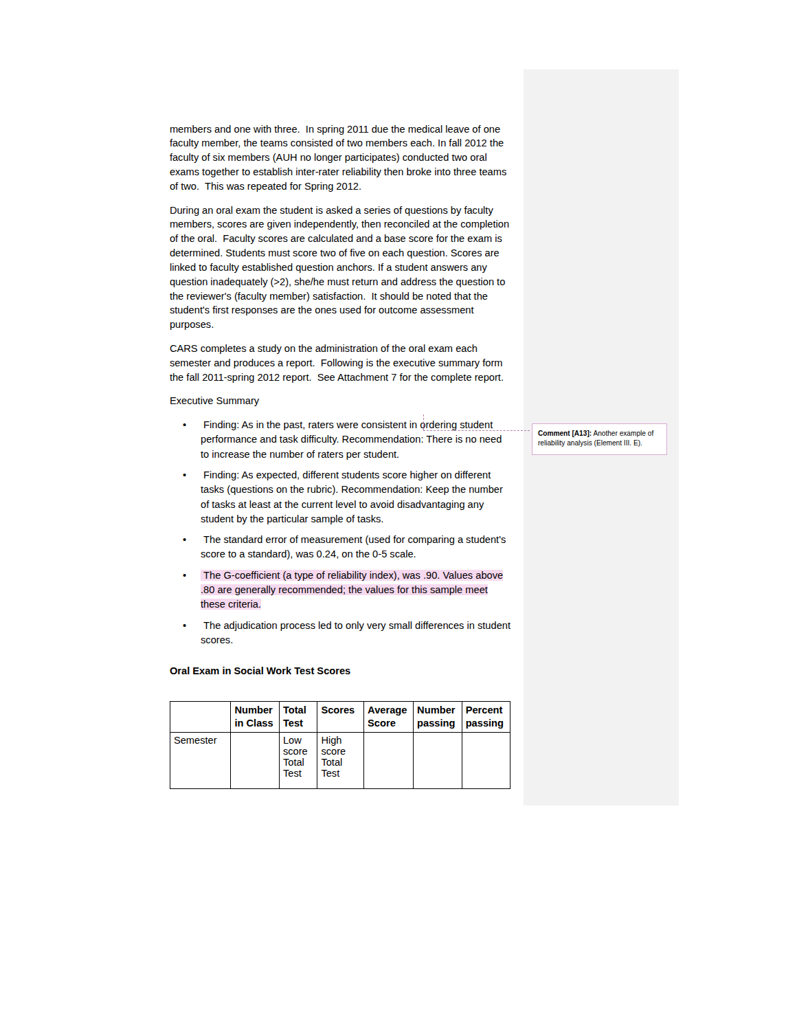Comment [A13]: Another example of reliability analysis (Element III. E).
members and one with three. In spring 2011 due the medical leave of one faculty member, the teams consisted of two members each. In fall 2012 the faculty of six members (AUH no longer participates) conducted two oral exams together to establish inter-rater reliability then broke into three teams of two. This was repeated for Spring 2012.
During an oral exam the student is asked a series of questions by faculty members, scores are given independently, then reconciled at the completion of the oral. Faculty scores are calculated and a base score for the exam is determined. Students must score two of five on each question. Scores are linked to faculty established question anchors. If a student answers any question inadequately (>2), she/he must return and address the question to the reviewer's (faculty member) satisfaction. It should be noted that the student's first responses are the ones used for outcome assessment purposes.
CARS completes a study on the administration of the oral exam each semester and produces a report. Following is the executive summary form the fall 2011-spring 2012 report. See Attachment 7 for the complete report.
Executive Summary
Finding: As in the past, raters were consistent in ordering student performance and task difficulty. Recommendation: There is no need to increase the number of raters per student.
Finding: As expected, different students score higher on different tasks (questions on the rubric). Recommendation: Keep the number of tasks at least at the current level to avoid disadvantaging any student by the particular sample of tasks.
The standard error of measurement (used for comparing a student's score to a standard), was 0.24, on the 0-5 scale.
The G-coefficient (a type of reliability index), was .90. Values above .80 are generally recommended; the values for this sample meet these criteria.
The adjudication process led to only very small differences in student scores.
Oral Exam in Social Work Test Scores
| | Number in Class | Total Test | Scores | Average Score | Number passing | Percent passing |
| --- | --- | --- | --- | --- | --- | --- |
| Semester | | Low score Total Test | High score Total Test | | | |